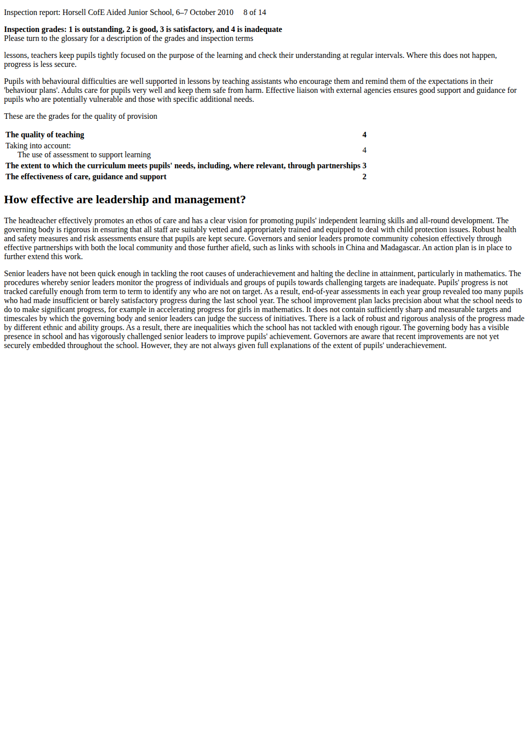Inspection report: Horsell CofE Aided Junior School, 6–7 October 2010 8 of 14
Inspection grades: 1 is outstanding, 2 is good, 3 is satisfactory, and 4 is inadequate
Please turn to the glossary for a description of the grades and inspection terms
lessons, teachers keep pupils tightly focused on the purpose of the learning and check their understanding at regular intervals. Where this does not happen, progress is less secure.
Pupils with behavioural difficulties are well supported in lessons by teaching assistants who encourage them and remind them of the expectations in their 'behaviour plans'. Adults care for pupils very well and keep them safe from harm. Effective liaison with external agencies ensures good support and guidance for pupils who are potentially vulnerable and those with specific additional needs.
These are the grades for the quality of provision
| The quality of teaching | 4 |
| Taking into account: The use of assessment to support learning | 4 |
| The extent to which the curriculum meets pupils' needs, including, where relevant, through partnerships | 3 |
| The effectiveness of care, guidance and support | 2 |
How effective are leadership and management?
The headteacher effectively promotes an ethos of care and has a clear vision for promoting pupils' independent learning skills and all-round development. The governing body is rigorous in ensuring that all staff are suitably vetted and appropriately trained and equipped to deal with child protection issues. Robust health and safety measures and risk assessments ensure that pupils are kept secure. Governors and senior leaders promote community cohesion effectively through effective partnerships with both the local community and those further afield, such as links with schools in China and Madagascar. An action plan is in place to further extend this work.
Senior leaders have not been quick enough in tackling the root causes of underachievement and halting the decline in attainment, particularly in mathematics. The procedures whereby senior leaders monitor the progress of individuals and groups of pupils towards challenging targets are inadequate. Pupils' progress is not tracked carefully enough from term to term to identify any who are not on target. As a result, end-of-year assessments in each year group revealed too many pupils who had made insufficient or barely satisfactory progress during the last school year. The school improvement plan lacks precision about what the school needs to do to make significant progress, for example in accelerating progress for girls in mathematics. It does not contain sufficiently sharp and measurable targets and timescales by which the governing body and senior leaders can judge the success of initiatives. There is a lack of robust and rigorous analysis of the progress made by different ethnic and ability groups. As a result, there are inequalities which the school has not tackled with enough rigour. The governing body has a visible presence in school and has vigorously challenged senior leaders to improve pupils' achievement. Governors are aware that recent improvements are not yet securely embedded throughout the school. However, they are not always given full explanations of the extent of pupils' underachievement.